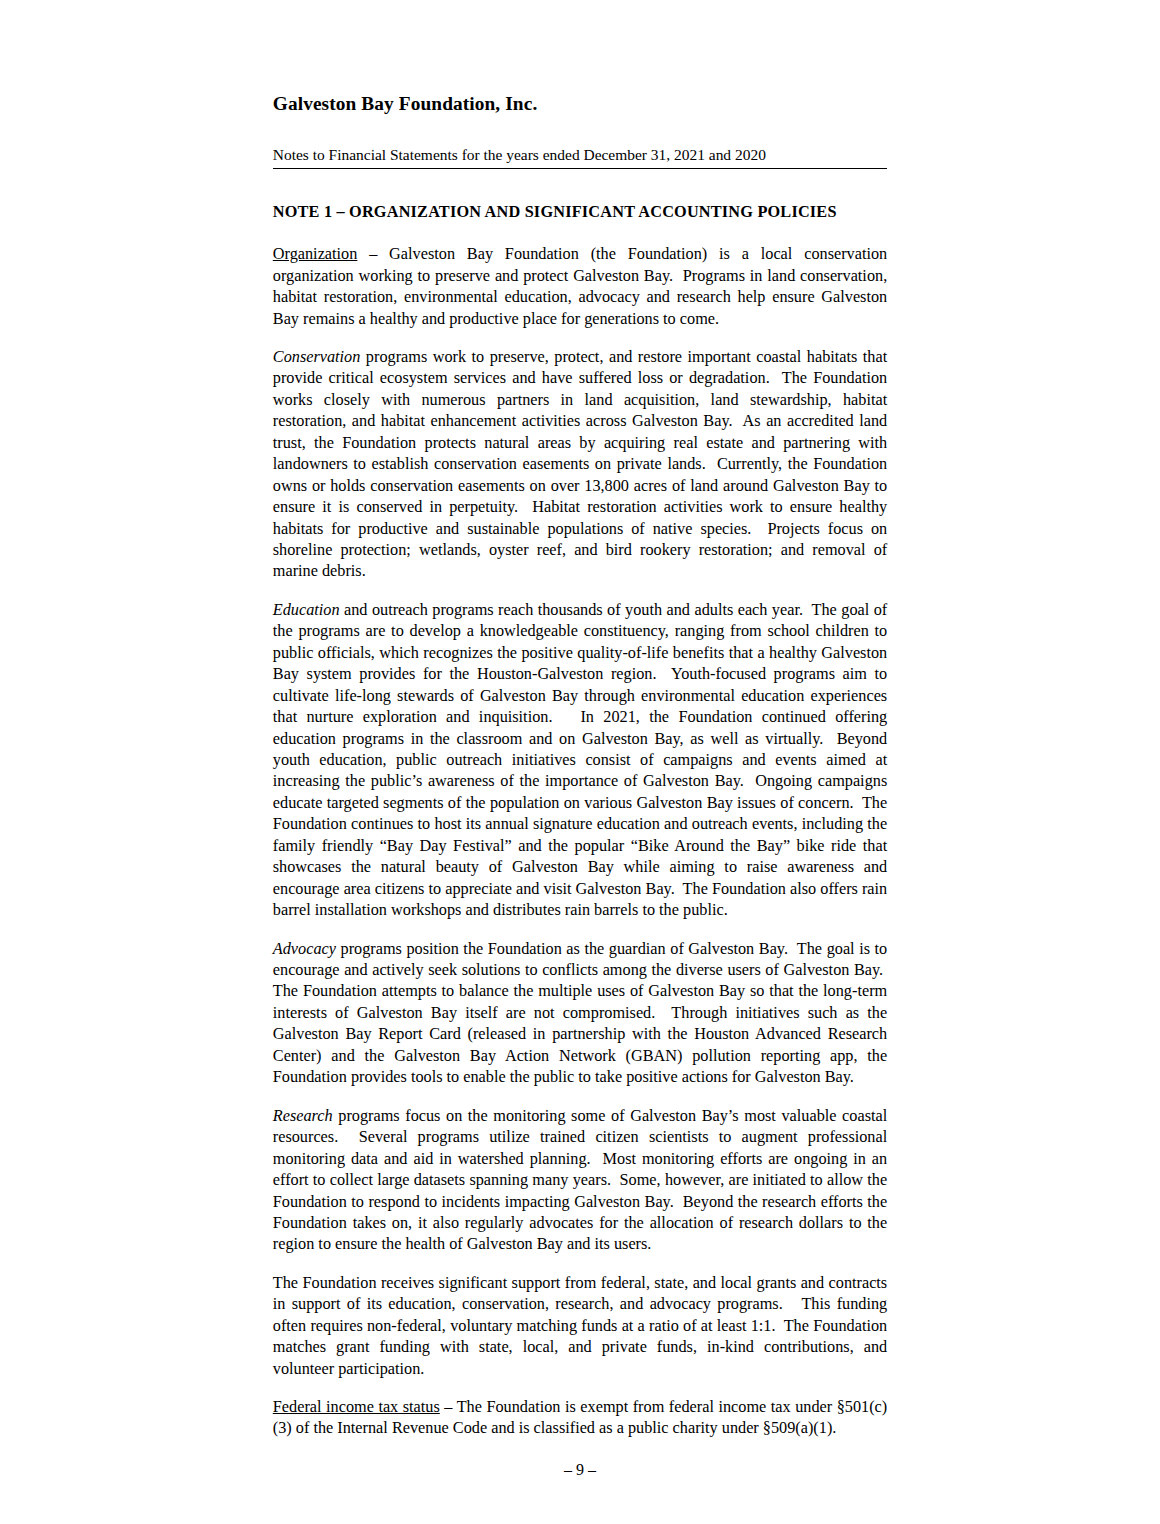Galveston Bay Foundation, Inc.
Notes to Financial Statements for the years ended December 31, 2021 and 2020
NOTE 1 – ORGANIZATION AND SIGNIFICANT ACCOUNTING POLICIES
Organization – Galveston Bay Foundation (the Foundation) is a local conservation organization working to preserve and protect Galveston Bay. Programs in land conservation, habitat restoration, environmental education, advocacy and research help ensure Galveston Bay remains a healthy and productive place for generations to come.
Conservation programs work to preserve, protect, and restore important coastal habitats that provide critical ecosystem services and have suffered loss or degradation. The Foundation works closely with numerous partners in land acquisition, land stewardship, habitat restoration, and habitat enhancement activities across Galveston Bay. As an accredited land trust, the Foundation protects natural areas by acquiring real estate and partnering with landowners to establish conservation easements on private lands. Currently, the Foundation owns or holds conservation easements on over 13,800 acres of land around Galveston Bay to ensure it is conserved in perpetuity. Habitat restoration activities work to ensure healthy habitats for productive and sustainable populations of native species. Projects focus on shoreline protection; wetlands, oyster reef, and bird rookery restoration; and removal of marine debris.
Education and outreach programs reach thousands of youth and adults each year. The goal of the programs are to develop a knowledgeable constituency, ranging from school children to public officials, which recognizes the positive quality-of-life benefits that a healthy Galveston Bay system provides for the Houston-Galveston region. Youth-focused programs aim to cultivate life-long stewards of Galveston Bay through environmental education experiences that nurture exploration and inquisition. In 2021, the Foundation continued offering education programs in the classroom and on Galveston Bay, as well as virtually. Beyond youth education, public outreach initiatives consist of campaigns and events aimed at increasing the public’s awareness of the importance of Galveston Bay. Ongoing campaigns educate targeted segments of the population on various Galveston Bay issues of concern. The Foundation continues to host its annual signature education and outreach events, including the family friendly “Bay Day Festival” and the popular “Bike Around the Bay” bike ride that showcases the natural beauty of Galveston Bay while aiming to raise awareness and encourage area citizens to appreciate and visit Galveston Bay. The Foundation also offers rain barrel installation workshops and distributes rain barrels to the public.
Advocacy programs position the Foundation as the guardian of Galveston Bay. The goal is to encourage and actively seek solutions to conflicts among the diverse users of Galveston Bay. The Foundation attempts to balance the multiple uses of Galveston Bay so that the long-term interests of Galveston Bay itself are not compromised. Through initiatives such as the Galveston Bay Report Card (released in partnership with the Houston Advanced Research Center) and the Galveston Bay Action Network (GBAN) pollution reporting app, the Foundation provides tools to enable the public to take positive actions for Galveston Bay.
Research programs focus on the monitoring some of Galveston Bay’s most valuable coastal resources. Several programs utilize trained citizen scientists to augment professional monitoring data and aid in watershed planning. Most monitoring efforts are ongoing in an effort to collect large datasets spanning many years. Some, however, are initiated to allow the Foundation to respond to incidents impacting Galveston Bay. Beyond the research efforts the Foundation takes on, it also regularly advocates for the allocation of research dollars to the region to ensure the health of Galveston Bay and its users.
The Foundation receives significant support from federal, state, and local grants and contracts in support of its education, conservation, research, and advocacy programs. This funding often requires non-federal, voluntary matching funds at a ratio of at least 1:1. The Foundation matches grant funding with state, local, and private funds, in-kind contributions, and volunteer participation.
Federal income tax status – The Foundation is exempt from federal income tax under §501(c)(3) of the Internal Revenue Code and is classified as a public charity under §509(a)(1).
– 9 –